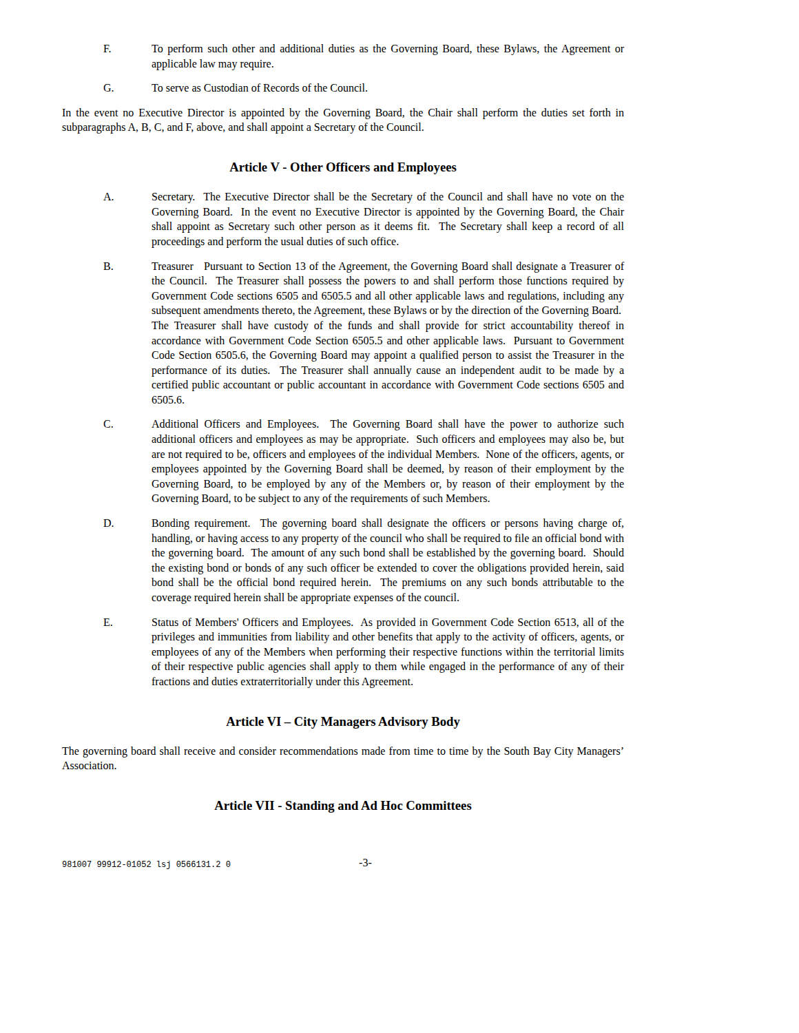F.
To perform such other and additional duties as the Governing Board, these Bylaws, the Agreement or applicable law may require.
G.
To serve as Custodian of Records of the Council.
In the event no Executive Director is appointed by the Governing Board, the Chair shall perform the duties set forth in subparagraphs A, B, C, and F, above, and shall appoint a Secretary of the Council.
Article V - Other Officers and Employees
A.
Secretary. The Executive Director shall be the Secretary of the Council and shall have no vote on the Governing Board. In the event no Executive Director is appointed by the Governing Board, the Chair shall appoint as Secretary such other person as it deems fit. The Secretary shall keep a record of all proceedings and perform the usual duties of such office.
B.
Treasurer Pursuant to Section 13 of the Agreement, the Governing Board shall designate a Treasurer of the Council. The Treasurer shall possess the powers to and shall perform those functions required by Government Code sections 6505 and 6505.5 and all other applicable laws and regulations, including any subsequent amendments thereto, the Agreement, these Bylaws or by the direction of the Governing Board. The Treasurer shall have custody of the funds and shall provide for strict accountability thereof in accordance with Government Code Section 6505.5 and other applicable laws. Pursuant to Government Code Section 6505.6, the Governing Board may appoint a qualified person to assist the Treasurer in the performance of its duties. The Treasurer shall annually cause an independent audit to be made by a certified public accountant or public accountant in accordance with Government Code sections 6505 and 6505.6.
C.
Additional Officers and Employees. The Governing Board shall have the power to authorize such additional officers and employees as may be appropriate. Such officers and employees may also be, but are not required to be, officers and employees of the individual Members. None of the officers, agents, or employees appointed by the Governing Board shall be deemed, by reason of their employment by the Governing Board, to be employed by any of the Members or, by reason of their employment by the Governing Board, to be subject to any of the requirements of such Members.
D.
Bonding requirement. The governing board shall designate the officers or persons having charge of, handling, or having access to any property of the council who shall be required to file an official bond with the governing board. The amount of any such bond shall be established by the governing board. Should the existing bond or bonds of any such officer be extended to cover the obligations provided herein, said bond shall be the official bond required herein. The premiums on any such bonds attributable to the coverage required herein shall be appropriate expenses of the council.
E.
Status of Members' Officers and Employees. As provided in Government Code Section 6513, all of the privileges and immunities from liability and other benefits that apply to the activity of officers, agents, or employees of any of the Members when performing their respective functions within the territorial limits of their respective public agencies shall apply to them while engaged in the performance of any of their fractions and duties extraterritorially under this Agreement.
Article VI – City Managers Advisory Body
The governing board shall receive and consider recommendations made from time to time by the South Bay City Managers’ Association.
Article VII - Standing and Ad Hoc Committees
981007 99912-01052 lsj 0566131.2 0
-3-